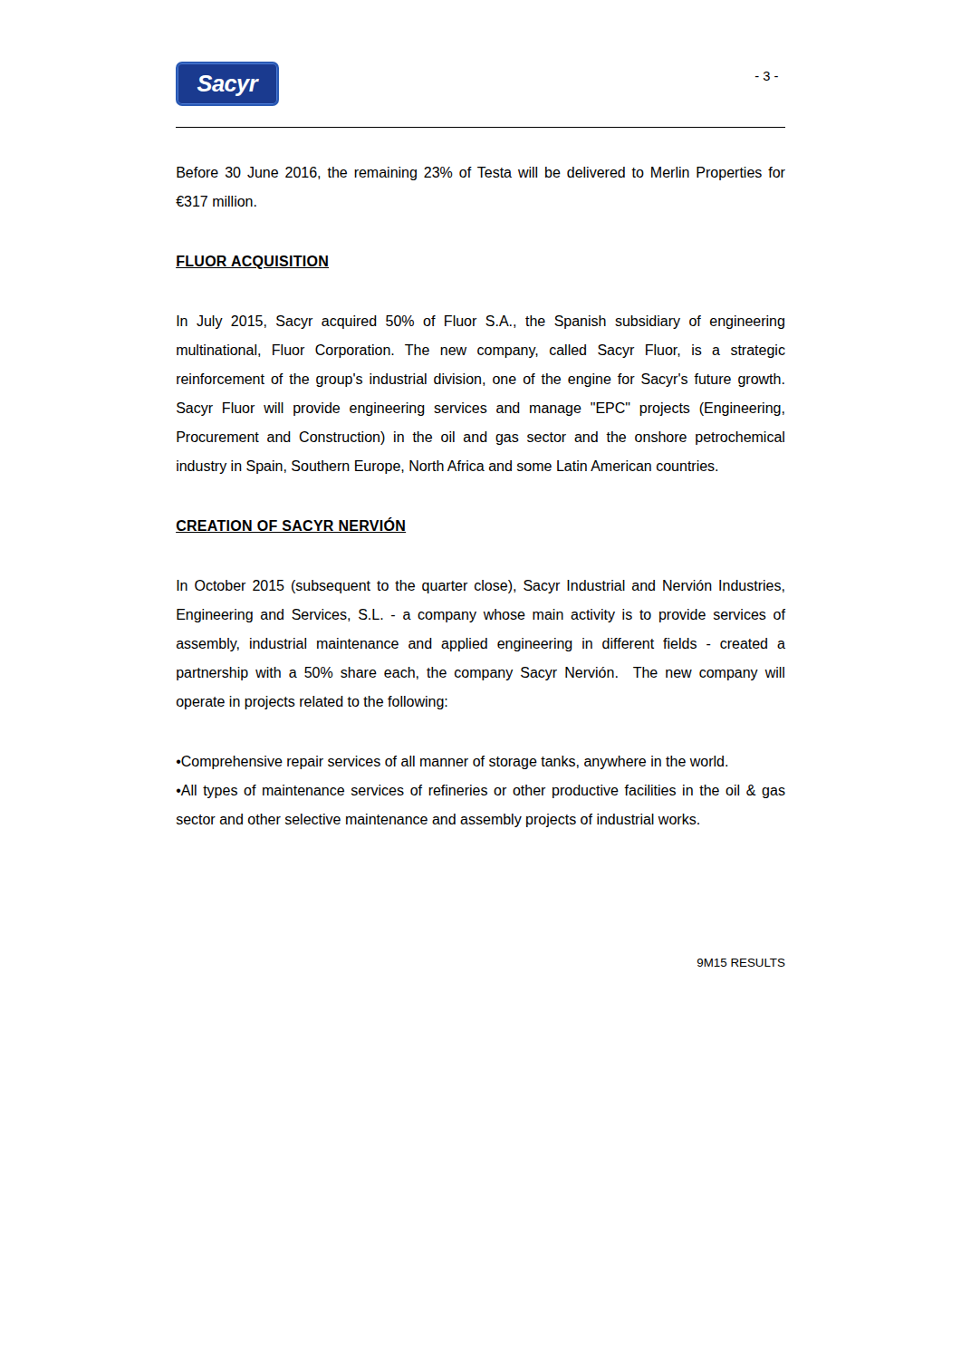Sacyr
- 3 -
Before 30 June 2016, the remaining 23% of Testa will be delivered to Merlin Properties for €317 million.
FLUOR ACQUISITION
In July 2015, Sacyr acquired 50% of Fluor S.A., the Spanish subsidiary of engineering multinational, Fluor Corporation. The new company, called Sacyr Fluor, is a strategic reinforcement of the group's industrial division, one of the engine for Sacyr's future growth. Sacyr Fluor will provide engineering services and manage "EPC" projects (Engineering, Procurement and Construction) in the oil and gas sector and the onshore petrochemical industry in Spain, Southern Europe, North Africa and some Latin American countries.
CREATION OF SACYR NERVIÓN
In October 2015 (subsequent to the quarter close), Sacyr Industrial and Nervión Industries, Engineering and Services, S.L. - a company whose main activity is to provide services of assembly, industrial maintenance and applied engineering in different fields - created a partnership with a 50% share each, the company Sacyr Nervión. The new company will operate in projects related to the following:
•Comprehensive repair services of all manner of storage tanks, anywhere in the world.
•All types of maintenance services of refineries or other productive facilities in the oil & gas sector and other selective maintenance and assembly projects of industrial works.
9M15 RESULTS